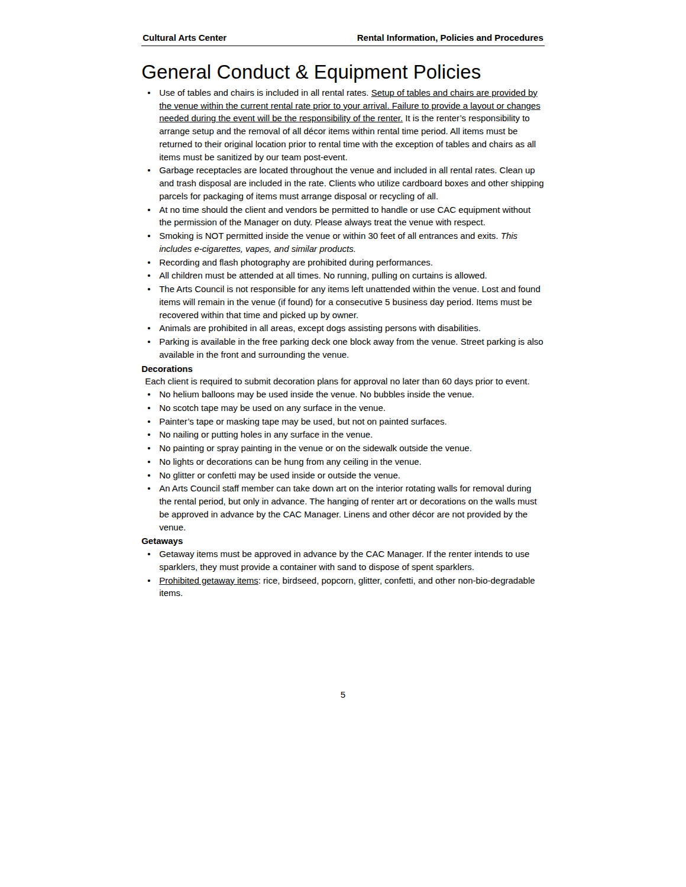Cultural Arts Center Rental Information, Policies and Procedures
General Conduct & Equipment Policies
Use of tables and chairs is included in all rental rates. Setup of tables and chairs are provided by the venue within the current rental rate prior to your arrival. Failure to provide a layout or changes needed during the event will be the responsibility of the renter. It is the renter’s responsibility to arrange setup and the removal of all décor items within rental time period. All items must be returned to their original location prior to rental time with the exception of tables and chairs as all items must be sanitized by our team post-event.
Garbage receptacles are located throughout the venue and included in all rental rates. Clean up and trash disposal are included in the rate. Clients who utilize cardboard boxes and other shipping parcels for packaging of items must arrange disposal or recycling of all.
At no time should the client and vendors be permitted to handle or use CAC equipment without the permission of the Manager on duty. Please always treat the venue with respect.
Smoking is NOT permitted inside the venue or within 30 feet of all entrances and exits. This includes e-cigarettes, vapes, and similar products.
Recording and flash photography are prohibited during performances.
All children must be attended at all times. No running, pulling on curtains is allowed.
The Arts Council is not responsible for any items left unattended within the venue. Lost and found items will remain in the venue (if found) for a consecutive 5 business day period. Items must be recovered within that time and picked up by owner.
Animals are prohibited in all areas, except dogs assisting persons with disabilities.
Parking is available in the free parking deck one block away from the venue. Street parking is also available in the front and surrounding the venue.
Decorations
Each client is required to submit decoration plans for approval no later than 60 days prior to event.
No helium balloons may be used inside the venue. No bubbles inside the venue.
No scotch tape may be used on any surface in the venue.
Painter’s tape or masking tape may be used, but not on painted surfaces.
No nailing or putting holes in any surface in the venue.
No painting or spray painting in the venue or on the sidewalk outside the venue.
No lights or decorations can be hung from any ceiling in the venue.
No glitter or confetti may be used inside or outside the venue.
An Arts Council staff member can take down art on the interior rotating walls for removal during the rental period, but only in advance. The hanging of renter art or decorations on the walls must be approved in advance by the CAC Manager. Linens and other décor are not provided by the venue.
Getaways
Getaway items must be approved in advance by the CAC Manager. If the renter intends to use sparklers, they must provide a container with sand to dispose of spent sparklers.
Prohibited getaway items: rice, birdseed, popcorn, glitter, confetti, and other non-bio-degradable items.
5